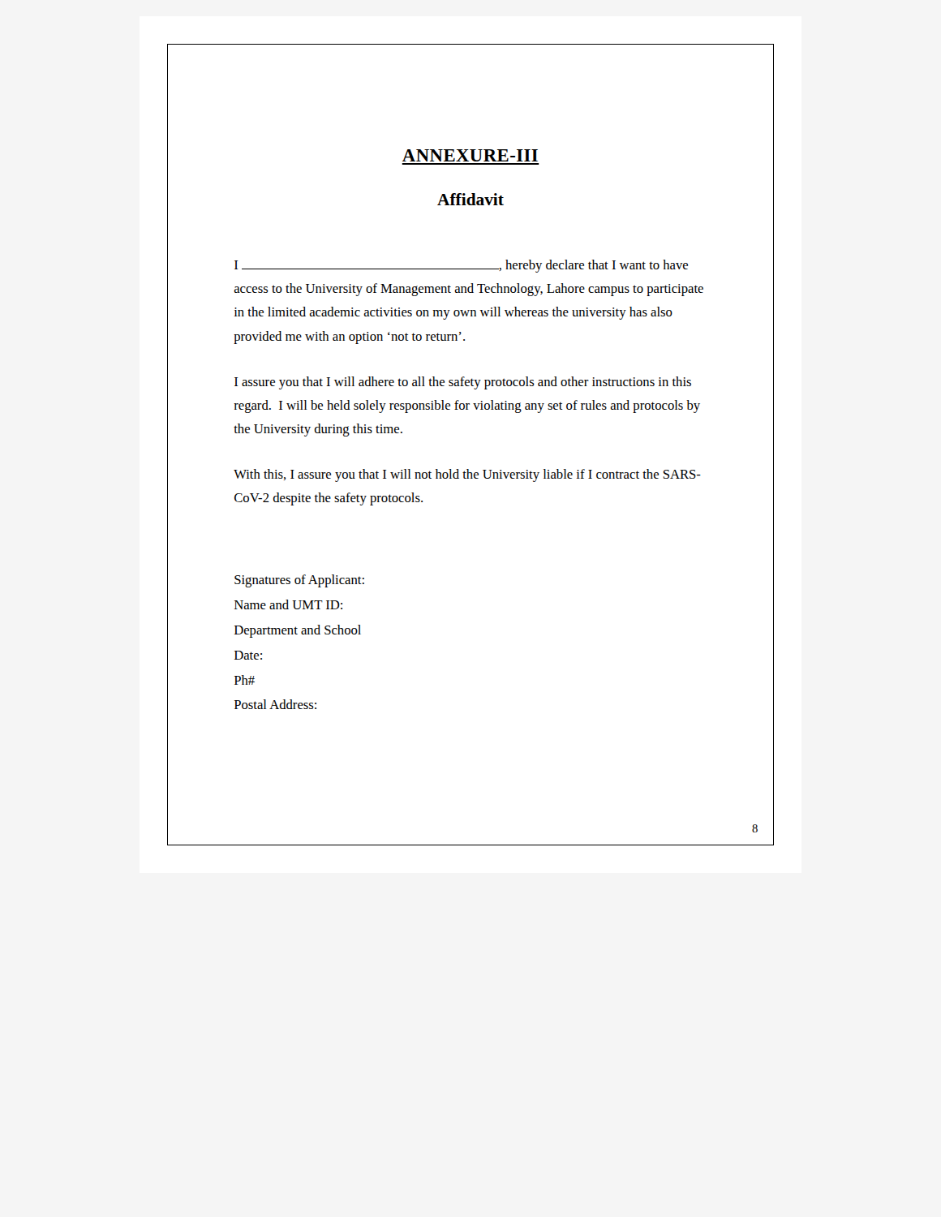ANNEXURE-III
Affidavit
I , hereby declare that I want to have access to the University of Management and Technology, Lahore campus to participate in the limited academic activities on my own will whereas the university has also provided me with an option ‘not to return’.
I assure you that I will adhere to all the safety protocols and other instructions in this regard. I will be held solely responsible for violating any set of rules and protocols by the University during this time.
With this, I assure you that I will not hold the University liable if I contract the SARS-CoV-2 despite the safety protocols.
Signatures of Applicant:
Name and UMT ID:
Department and School
Date:
Ph#
Postal Address:
8